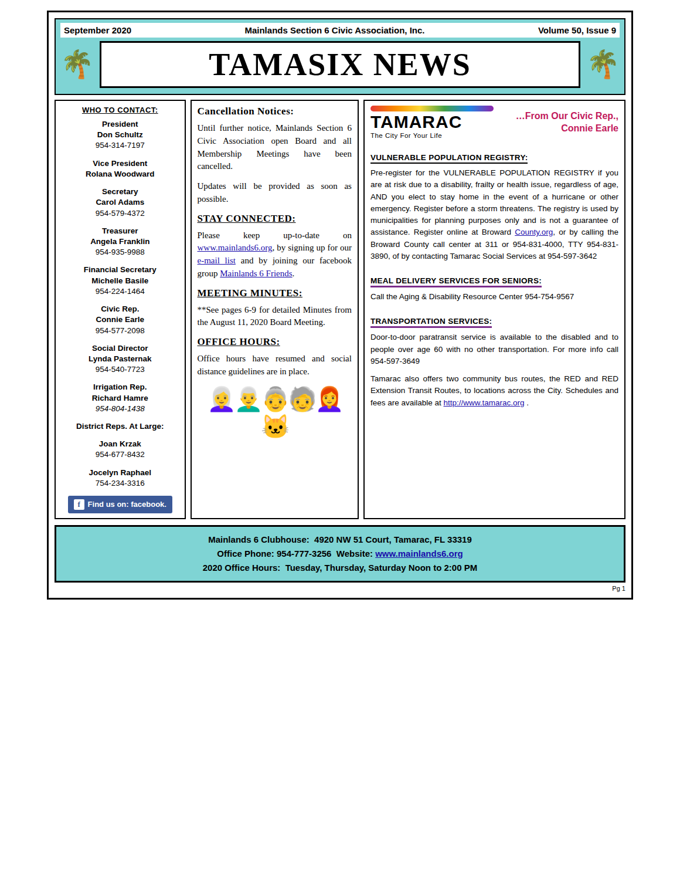September 2020 Mainlands Section 6 Civic Association, Inc. Volume 50, Issue 9
🌴
TAMASIX NEWS
🌴
WHO TO CONTACT:
President
Don Schultz
954-314-7197
Vice President
Rolana Woodward
Secretary
Carol Adams
954-579-4372
Treasurer
Angela Franklin
954-935-9988
Financial Secretary
Michelle Basile
954-224-1464
Civic Rep.
Connie Earle
954-577-2098
Social Director
Lynda Pasternak
954-540-7723
Irrigation Rep.
Richard Hamre
954-804-1438
District Reps. At Large:
Joan Krzak
954-677-8432
Jocelyn Raphael
754-234-3316
f Find us on: facebook.
Cancellation Notices:
Until further notice, Mainlands Section 6 Civic Association open Board and all Membership Meetings have been cancelled.
Updates will be provided as soon as possible.
STAY CONNECTED:
Please keep up-to-date on www.mainlands6.org, by signing up for our e-mail list and by joining our facebook group Mainlands 6 Friends.
MEETING MINUTES:
**See pages 6-9 for detailed Minutes from the August 11, 2020 Board Meeting.
OFFICE HOURS:
Office hours have resumed and social distance guidelines are in place.
👩‍🦳👨‍🦳👵🧓👩‍🦰🐱
TAMARAC
The City For Your Life
…From Our Civic Rep., Connie Earle
VULNERABLE POPULATION REGISTRY:
Pre-register for the VULNERABLE POPULATION REGISTRY if you are at risk due to a disability, frailty or health issue, regardless of age, AND you elect to stay home in the event of a hurricane or other emergency. Register before a storm threatens. The registry is used by municipalities for planning purposes only and is not a guarantee of assistance. Register online at Broward County.org, or by calling the Broward County call center at 311 or 954-831-4000, TTY 954-831-3890, of by contacting Tamarac Social Services at 954-597-3642
MEAL DELIVERY SERVICES FOR SENIORS:
Call the Aging & Disability Resource Center 954-754-9567
TRANSPORTATION SERVICES:
Door-to-door paratransit service is available to the disabled and to people over age 60 with no other transportation. For more info call 954-597-3649
Tamarac also offers two community bus routes, the RED and RED Extension Transit Routes, to locations across the City. Schedules and fees are available at http://www.tamarac.org .
Mainlands 6 Clubhouse: 4920 NW 51 Court, Tamarac, FL 33319
Office Phone: 954-777-3256 Website: www.mainlands6.org
2020 Office Hours: Tuesday, Thursday, Saturday Noon to 2:00 PM
Pg 1